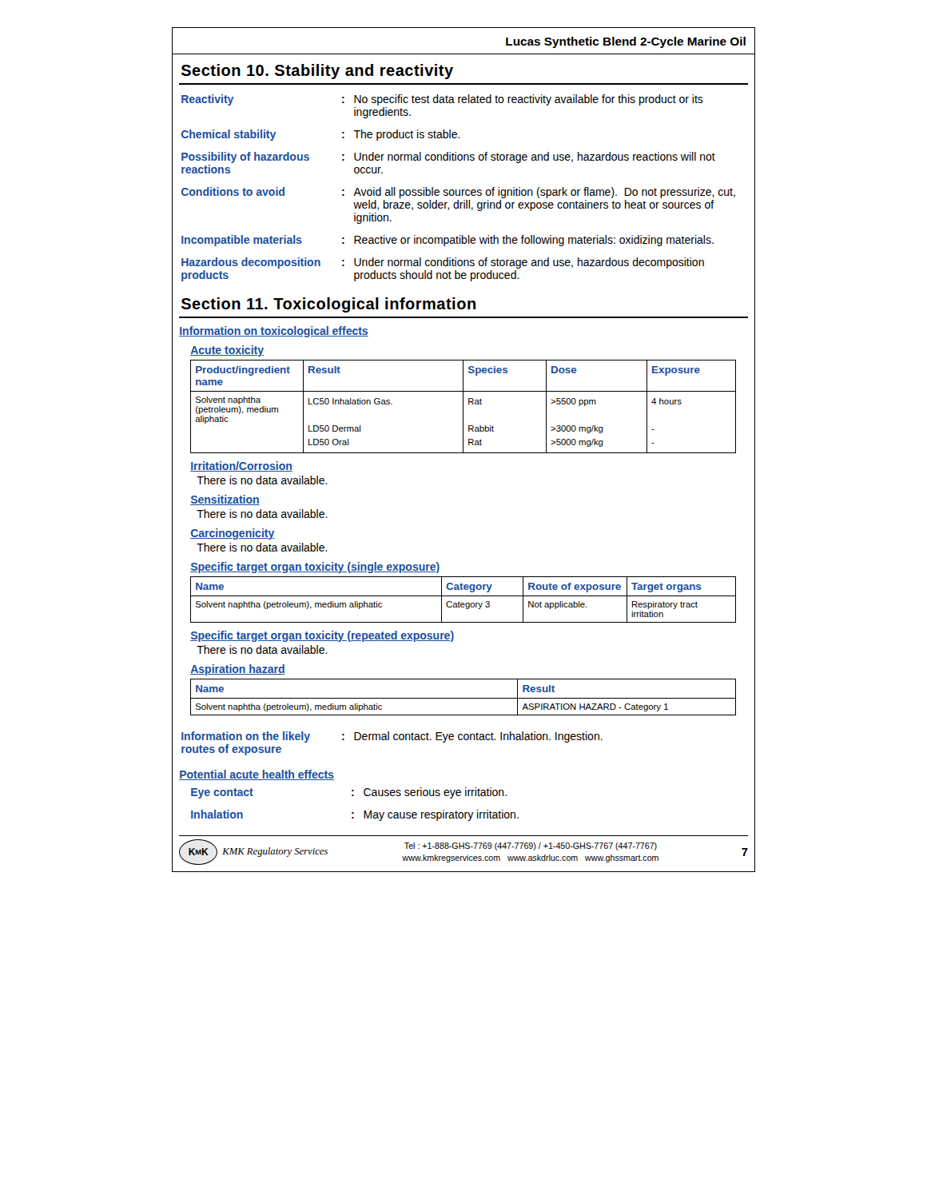Lucas Synthetic Blend 2-Cycle Marine Oil
Section 10. Stability and reactivity
| Reactivity | : | No specific test data related to reactivity available for this product or its ingredients. |
| Chemical stability | : | The product is stable. |
| Possibility of hazardous reactions | : | Under normal conditions of storage and use, hazardous reactions will not occur. |
| Conditions to avoid | : | Avoid all possible sources of ignition (spark or flame). Do not pressurize, cut, weld, braze, solder, drill, grind or expose containers to heat or sources of ignition. |
| Incompatible materials | : | Reactive or incompatible with the following materials: oxidizing materials. |
| Hazardous decomposition products | : | Under normal conditions of storage and use, hazardous decomposition products should not be produced. |
Section 11. Toxicological information
Information on toxicological effects
Acute toxicity
| Product/ingredient name | Result | Species | Dose | Exposure |
| --- | --- | --- | --- | --- |
| Solvent naphtha (petroleum), medium aliphatic | LC50 Inhalation Gas. LD50 Dermal LD50 Oral | Rat Rabbit Rat | >5500 ppm >3000 mg/kg >5000 mg/kg | 4 hours - - |
Irritation/Corrosion
There is no data available.
Sensitization
There is no data available.
Carcinogenicity
There is no data available.
Specific target organ toxicity (single exposure)
| Name | Category | Route of exposure | Target organs |
| --- | --- | --- | --- |
| Solvent naphtha (petroleum), medium aliphatic | Category 3 | Not applicable. | Respiratory tract irritation |
Specific target organ toxicity (repeated exposure)
There is no data available.
Aspiration hazard
| Name | Result |
| --- | --- |
| Solvent naphtha (petroleum), medium aliphatic | ASPIRATION HAZARD - Category 1 |
| Information on the likely routes of exposure | : | Dermal contact. Eye contact. Inhalation. Ingestion. |
Potential acute health effects
| Eye contact | : | Causes serious eye irritation. |
| Inhalation | : | May cause respiratory irritation. |
KMK
KMK Regulatory Services
Tel : +1-888-GHS-7769 (447-7769) / +1-450-GHS-7767 (447-7767)
www.kmkregservices.com www.askdrluc.com www.ghssmart.com
7